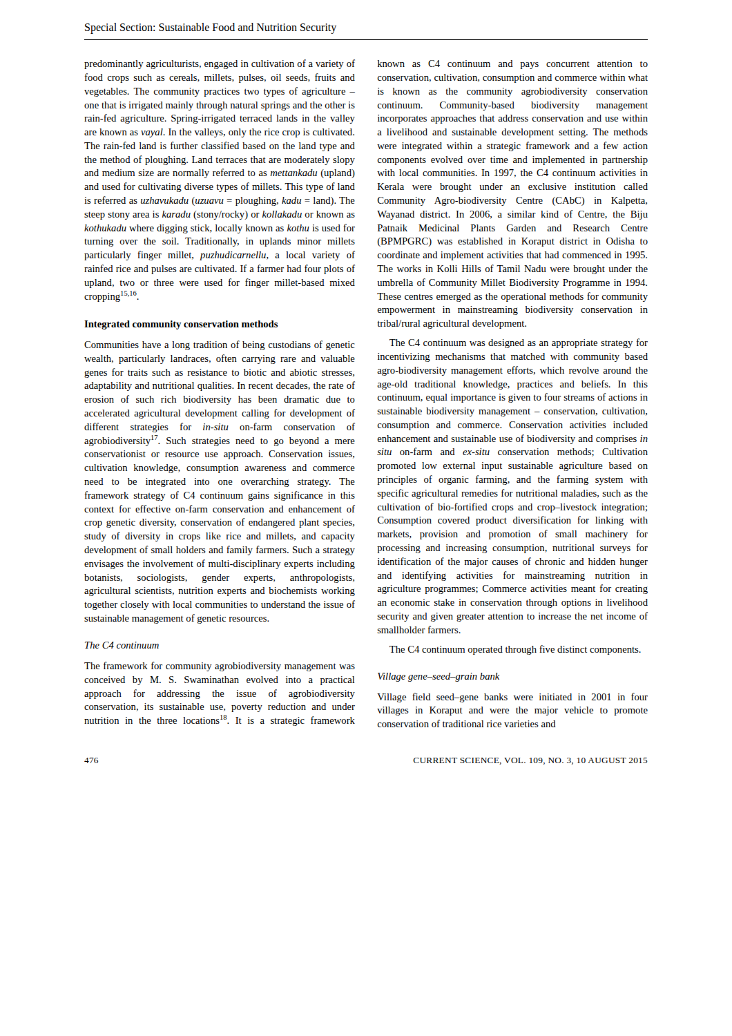Special Section: Sustainable Food and Nutrition Security
predominantly agriculturists, engaged in cultivation of a variety of food crops such as cereals, millets, pulses, oil seeds, fruits and vegetables. The community practices two types of agriculture – one that is irrigated mainly through natural springs and the other is rain-fed agriculture. Spring-irrigated terraced lands in the valley are known as vayal. In the valleys, only the rice crop is cultivated. The rain-fed land is further classified based on the land type and the method of ploughing. Land terraces that are moderately slopy and medium size are normally referred to as mettankadu (upland) and used for cultivating diverse types of millets. This type of land is referred as uzhavukadu (uzuavu = ploughing, kadu = land). The steep stony area is karadu (stony/rocky) or kollakadu or known as kothukadu where digging stick, locally known as kothu is used for turning over the soil. Traditionally, in uplands minor millets particularly finger millet, puzhudicarnellu, a local variety of rainfed rice and pulses are cultivated. If a farmer had four plots of upland, two or three were used for finger millet-based mixed cropping15,16.
Integrated community conservation methods
Communities have a long tradition of being custodians of genetic wealth, particularly landraces, often carrying rare and valuable genes for traits such as resistance to biotic and abiotic stresses, adaptability and nutritional qualities. In recent decades, the rate of erosion of such rich biodiversity has been dramatic due to accelerated agricultural development calling for development of different strategies for in-situ on-farm conservation of agrobiodiversity17. Such strategies need to go beyond a mere conservationist or resource use approach. Conservation issues, cultivation knowledge, consumption awareness and commerce need to be integrated into one overarching strategy. The framework strategy of C4 continuum gains significance in this context for effective on-farm conservation and enhancement of crop genetic diversity, conservation of endangered plant species, study of diversity in crops like rice and millets, and capacity development of small holders and family farmers. Such a strategy envisages the involvement of multi-disciplinary experts including botanists, sociologists, gender experts, anthropologists, agricultural scientists, nutrition experts and biochemists working together closely with local communities to understand the issue of sustainable management of genetic resources.
The C4 continuum
The framework for community agrobiodiversity management was conceived by M. S. Swaminathan evolved into a practical approach for addressing the issue of agrobiodiversity conservation, its sustainable use, poverty reduction and under nutrition in the three locations18. It is a strategic framework known as C4 continuum and pays concurrent attention to conservation, cultivation, consumption and commerce within what is known as the community agrobiodiversity conservation continuum. Community-based biodiversity management incorporates approaches that address conservation and use within a livelihood and sustainable development setting. The methods were integrated within a strategic framework and a few action components evolved over time and implemented in partnership with local communities. In 1997, the C4 continuum activities in Kerala were brought under an exclusive institution called Community Agro-biodiversity Centre (CAbC) in Kalpetta, Wayanad district. In 2006, a similar kind of Centre, the Biju Patnaik Medicinal Plants Garden and Research Centre (BPMPGRC) was established in Koraput district in Odisha to coordinate and implement activities that had commenced in 1995. The works in Kolli Hills of Tamil Nadu were brought under the umbrella of Community Millet Biodiversity Programme in 1994. These centres emerged as the operational methods for community empowerment in mainstreaming biodiversity conservation in tribal/rural agricultural development.
The C4 continuum was designed as an appropriate strategy for incentivizing mechanisms that matched with community based agro-biodiversity management efforts, which revolve around the age-old traditional knowledge, practices and beliefs. In this continuum, equal importance is given to four streams of actions in sustainable biodiversity management – conservation, cultivation, consumption and commerce. Conservation activities included enhancement and sustainable use of biodiversity and comprises in situ on-farm and ex-situ conservation methods; Cultivation promoted low external input sustainable agriculture based on principles of organic farming, and the farming system with specific agricultural remedies for nutritional maladies, such as the cultivation of bio-fortified crops and crop–livestock integration; Consumption covered product diversification for linking with markets, provision and promotion of small machinery for processing and increasing consumption, nutritional surveys for identification of the major causes of chronic and hidden hunger and identifying activities for mainstreaming nutrition in agriculture programmes; Commerce activities meant for creating an economic stake in conservation through options in livelihood security and given greater attention to increase the net income of smallholder farmers.
The C4 continuum operated through five distinct components.
Village gene–seed–grain bank
Village field seed–gene banks were initiated in 2001 in four villages in Koraput and were the major vehicle to promote conservation of traditional rice varieties and
476 CURRENT SCIENCE, VOL. 109, NO. 3, 10 AUGUST 2015